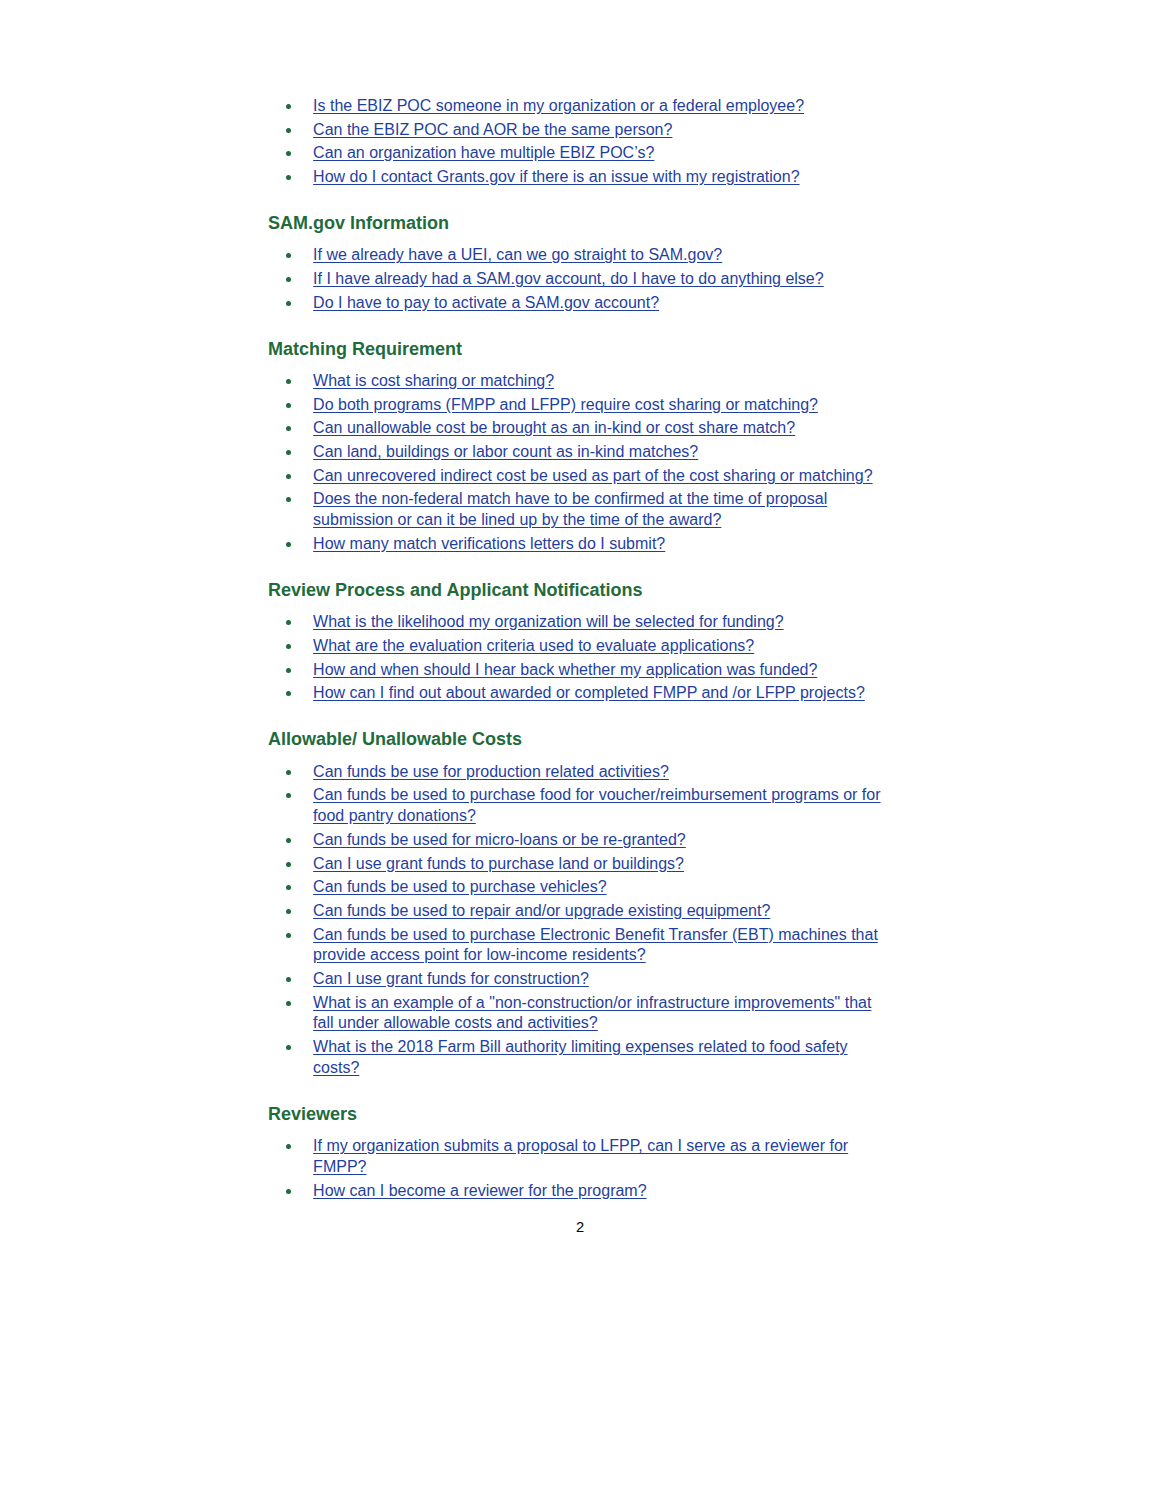Is the EBIZ POC someone in my organization or a federal employee?
Can the EBIZ POC and AOR be the same person?
Can an organization have multiple EBIZ POC’s?
How do I contact Grants.gov if there is an issue with my registration?
SAM.gov Information
If we already have a UEI, can we go straight to SAM.gov?
If I have already had a SAM.gov account, do I have to do anything else?
Do I have to pay to activate a SAM.gov account?
Matching Requirement
What is cost sharing or matching?
Do both programs (FMPP and LFPP) require cost sharing or matching?
Can unallowable cost be brought as an in-kind or cost share match?
Can land, buildings or labor count as in-kind matches?
Can unrecovered indirect cost be used as part of the cost sharing or matching?
Does the non-federal match have to be confirmed at the time of proposal submission or can it be lined up by the time of the award?
How many match verifications letters do I submit?
Review Process and Applicant Notifications
What is the likelihood my organization will be selected for funding?
What are the evaluation criteria used to evaluate applications?
How and when should I hear back whether my application was funded?
How can I find out about awarded or completed FMPP and /or LFPP projects?
Allowable/ Unallowable Costs
Can funds be use for production related activities?
Can funds be used to purchase food for voucher/reimbursement programs or for food pantry donations?
Can funds be used for micro-loans or be re-granted?
Can I use grant funds to purchase land or buildings?
Can funds be used to purchase vehicles?
Can funds be used to repair and/or upgrade existing equipment?
Can funds be used to purchase Electronic Benefit Transfer (EBT) machines that provide access point for low-income residents?
Can I use grant funds for construction?
What is an example of a "non-construction/or infrastructure improvements" that fall under allowable costs and activities?
What is the 2018 Farm Bill authority limiting expenses related to food safety costs?
Reviewers
If my organization submits a proposal to LFPP, can I serve as a reviewer for FMPP?
How can I become a reviewer for the program?
2